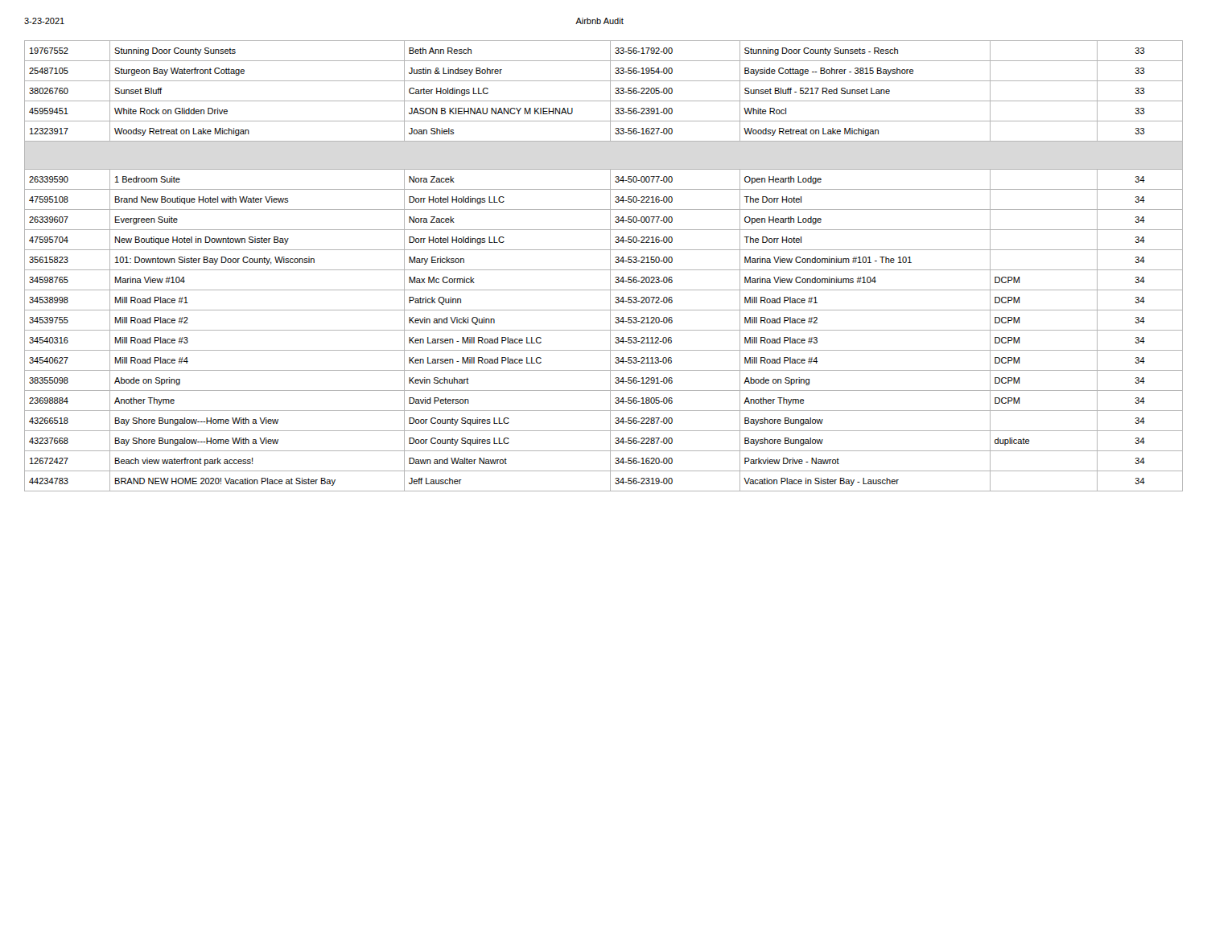3-23-2021
Airbnb Audit
| 19767552 | Stunning Door County Sunsets | Beth Ann Resch | 33-56-1792-00 | Stunning Door County Sunsets - Resch | | 33 |
| 25487105 | Sturgeon Bay Waterfront Cottage | Justin & Lindsey Bohrer | 33-56-1954-00 | Bayside Cottage -- Bohrer - 3815 Bayshore | | 33 |
| 38026760 | Sunset Bluff | Carter Holdings LLC | 33-56-2205-00 | Sunset Bluff - 5217 Red Sunset Lane | | 33 |
| 45959451 | White Rock on Glidden Drive | JASON B KIEHNAU NANCY M KIEHNAU | 33-56-2391-00 | White Rocl | | 33 |
| 12323917 | Woodsy Retreat on Lake Michigan | Joan Shiels | 33-56-1627-00 | Woodsy Retreat on Lake Michigan | | 33 |
| 26339590 | 1 Bedroom Suite | Nora Zacek | 34-50-0077-00 | Open Hearth Lodge | | 34 |
| 47595108 | Brand New Boutique Hotel with Water Views | Dorr Hotel Holdings LLC | 34-50-2216-00 | The Dorr Hotel | | 34 |
| 26339607 | Evergreen Suite | Nora Zacek | 34-50-0077-00 | Open Hearth Lodge | | 34 |
| 47595704 | New Boutique Hotel in Downtown Sister Bay | Dorr Hotel Holdings LLC | 34-50-2216-00 | The Dorr Hotel | | 34 |
| 35615823 | 101: Downtown Sister Bay Door County, Wisconsin | Mary Erickson | 34-53-2150-00 | Marina View Condominium #101 - The 101 | | 34 |
| 34598765 | Marina View #104 | Max Mc Cormick | 34-56-2023-06 | Marina View Condominiums #104 | DCPM | 34 |
| 34538998 | Mill Road Place #1 | Patrick Quinn | 34-53-2072-06 | Mill Road Place #1 | DCPM | 34 |
| 34539755 | Mill Road Place #2 | Kevin and Vicki Quinn | 34-53-2120-06 | Mill Road Place #2 | DCPM | 34 |
| 34540316 | Mill Road Place #3 | Ken Larsen - Mill Road Place LLC | 34-53-2112-06 | Mill Road Place #3 | DCPM | 34 |
| 34540627 | Mill Road Place #4 | Ken Larsen - Mill Road Place LLC | 34-53-2113-06 | Mill Road Place #4 | DCPM | 34 |
| 38355098 | Abode on Spring | Kevin Schuhart | 34-56-1291-06 | Abode on Spring | DCPM | 34 |
| 23698884 | Another Thyme | David Peterson | 34-56-1805-06 | Another Thyme | DCPM | 34 |
| 43266518 | Bay Shore Bungalow---Home With a View | Door County Squires LLC | 34-56-2287-00 | Bayshore Bungalow | | 34 |
| 43237668 | Bay Shore Bungalow---Home With a View | Door County Squires LLC | 34-56-2287-00 | Bayshore Bungalow | duplicate | 34 |
| 12672427 | Beach view waterfront park access! | Dawn and Walter Nawrot | 34-56-1620-00 | Parkview Drive - Nawrot | | 34 |
| 44234783 | BRAND NEW HOME 2020! Vacation Place at Sister Bay | Jeff Lauscher | 34-56-2319-00 | Vacation Place in Sister Bay - Lauscher | | 34 |